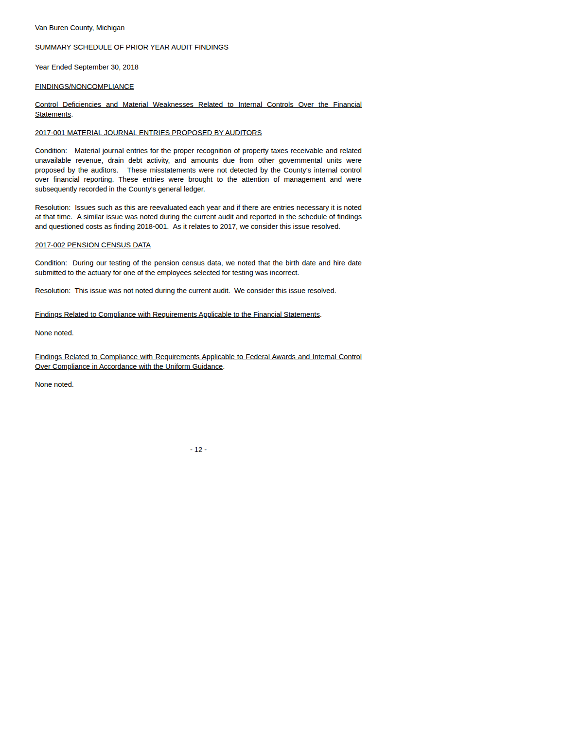Van Buren County, Michigan
SUMMARY SCHEDULE OF PRIOR YEAR AUDIT FINDINGS
Year Ended September 30, 2018
FINDINGS/NONCOMPLIANCE
Control Deficiencies and Material Weaknesses Related to Internal Controls Over the Financial Statements.
2017-001 MATERIAL JOURNAL ENTRIES PROPOSED BY AUDITORS
Condition: Material journal entries for the proper recognition of property taxes receivable and related unavailable revenue, drain debt activity, and amounts due from other governmental units were proposed by the auditors. These misstatements were not detected by the County's internal control over financial reporting. These entries were brought to the attention of management and were subsequently recorded in the County's general ledger.
Resolution: Issues such as this are reevaluated each year and if there are entries necessary it is noted at that time. A similar issue was noted during the current audit and reported in the schedule of findings and questioned costs as finding 2018-001. As it relates to 2017, we consider this issue resolved.
2017-002 PENSION CENSUS DATA
Condition: During our testing of the pension census data, we noted that the birth date and hire date submitted to the actuary for one of the employees selected for testing was incorrect.
Resolution: This issue was not noted during the current audit. We consider this issue resolved.
Findings Related to Compliance with Requirements Applicable to the Financial Statements.
None noted.
Findings Related to Compliance with Requirements Applicable to Federal Awards and Internal Control Over Compliance in Accordance with the Uniform Guidance.
None noted.
- 12 -